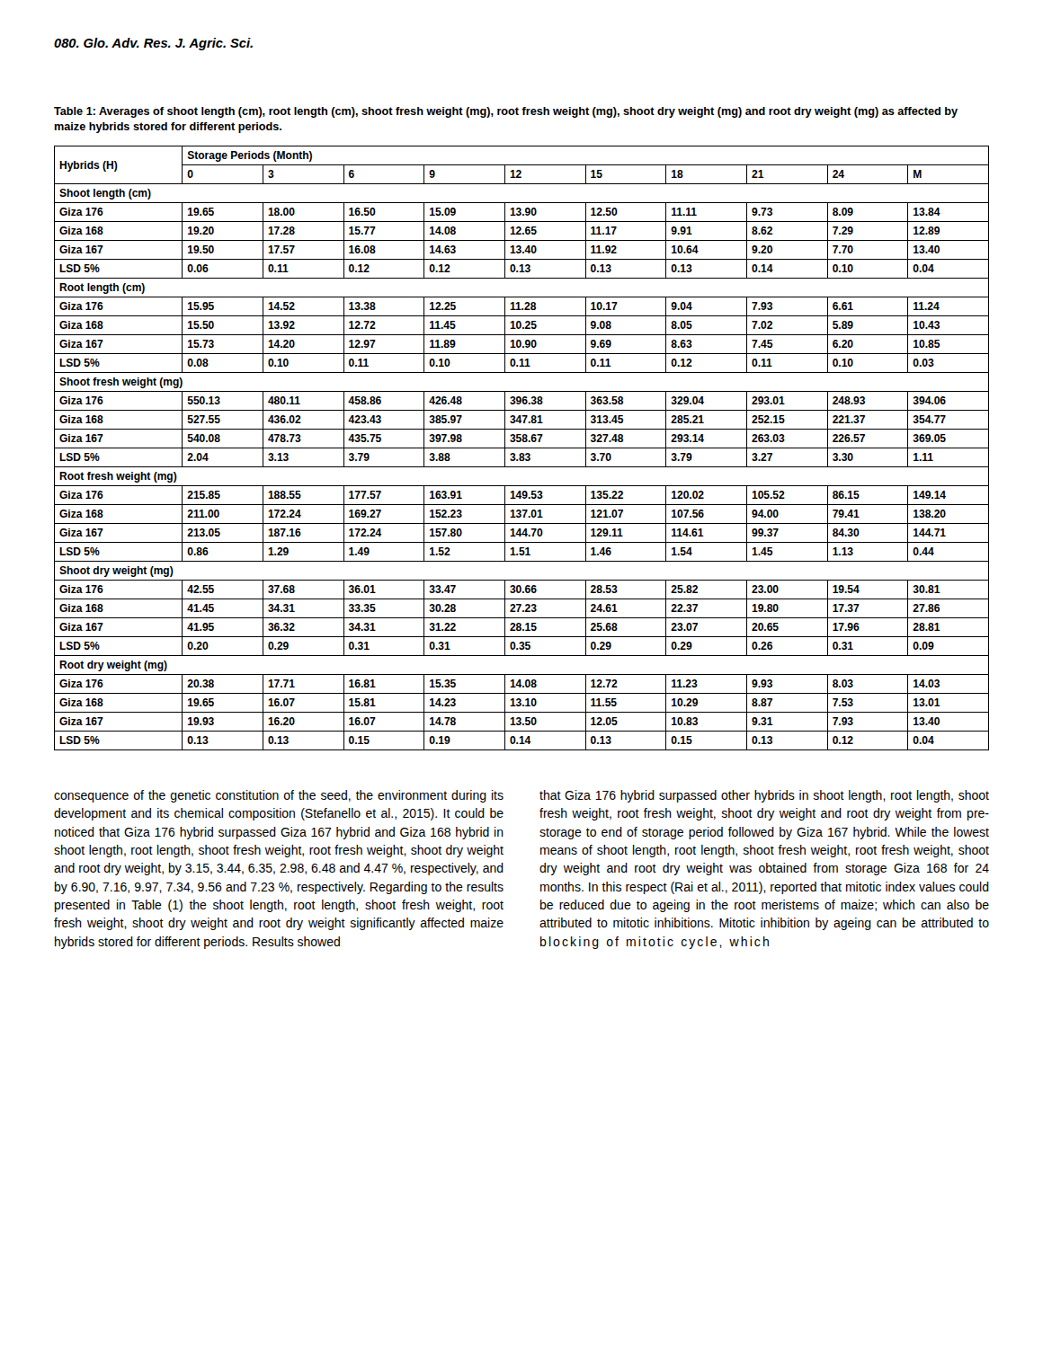080. Glo. Adv. Res. J. Agric. Sci.
Table 1: Averages of shoot length (cm), root length (cm), shoot fresh weight (mg), root fresh weight (mg), shoot dry weight (mg) and root dry weight (mg) as affected by maize hybrids stored for different periods.
| Hybrids (H) | Storage Periods (Month) |
| --- | --- |
| 0 | 3 | 6 | 9 | 12 | 15 | 18 | 21 | 24 | M |
| Shoot length (cm) |
| Giza 176 | 19.65 | 18.00 | 16.50 | 15.09 | 13.90 | 12.50 | 11.11 | 9.73 | 8.09 | 13.84 |
| Giza 168 | 19.20 | 17.28 | 15.77 | 14.08 | 12.65 | 11.17 | 9.91 | 8.62 | 7.29 | 12.89 |
| Giza 167 | 19.50 | 17.57 | 16.08 | 14.63 | 13.40 | 11.92 | 10.64 | 9.20 | 7.70 | 13.40 |
| LSD 5% | 0.06 | 0.11 | 0.12 | 0.12 | 0.13 | 0.13 | 0.13 | 0.14 | 0.10 | 0.04 |
| Root length (cm) |
| Giza 176 | 15.95 | 14.52 | 13.38 | 12.25 | 11.28 | 10.17 | 9.04 | 7.93 | 6.61 | 11.24 |
| Giza 168 | 15.50 | 13.92 | 12.72 | 11.45 | 10.25 | 9.08 | 8.05 | 7.02 | 5.89 | 10.43 |
| Giza 167 | 15.73 | 14.20 | 12.97 | 11.89 | 10.90 | 9.69 | 8.63 | 7.45 | 6.20 | 10.85 |
| LSD 5% | 0.08 | 0.10 | 0.11 | 0.10 | 0.11 | 0.11 | 0.12 | 0.11 | 0.10 | 0.03 |
| Shoot fresh weight (mg) |
| Giza 176 | 550.13 | 480.11 | 458.86 | 426.48 | 396.38 | 363.58 | 329.04 | 293.01 | 248.93 | 394.06 |
| Giza 168 | 527.55 | 436.02 | 423.43 | 385.97 | 347.81 | 313.45 | 285.21 | 252.15 | 221.37 | 354.77 |
| Giza 167 | 540.08 | 478.73 | 435.75 | 397.98 | 358.67 | 327.48 | 293.14 | 263.03 | 226.57 | 369.05 |
| LSD 5% | 2.04 | 3.13 | 3.79 | 3.88 | 3.83 | 3.70 | 3.79 | 3.27 | 3.30 | 1.11 |
| Root fresh weight (mg) |
| Giza 176 | 215.85 | 188.55 | 177.57 | 163.91 | 149.53 | 135.22 | 120.02 | 105.52 | 86.15 | 149.14 |
| Giza 168 | 211.00 | 172.24 | 169.27 | 152.23 | 137.01 | 121.07 | 107.56 | 94.00 | 79.41 | 138.20 |
| Giza 167 | 213.05 | 187.16 | 172.24 | 157.80 | 144.70 | 129.11 | 114.61 | 99.37 | 84.30 | 144.71 |
| LSD 5% | 0.86 | 1.29 | 1.49 | 1.52 | 1.51 | 1.46 | 1.54 | 1.45 | 1.13 | 0.44 |
| Shoot dry weight (mg) |
| Giza 176 | 42.55 | 37.68 | 36.01 | 33.47 | 30.66 | 28.53 | 25.82 | 23.00 | 19.54 | 30.81 |
| Giza 168 | 41.45 | 34.31 | 33.35 | 30.28 | 27.23 | 24.61 | 22.37 | 19.80 | 17.37 | 27.86 |
| Giza 167 | 41.95 | 36.32 | 34.31 | 31.22 | 28.15 | 25.68 | 23.07 | 20.65 | 17.96 | 28.81 |
| LSD 5% | 0.20 | 0.29 | 0.31 | 0.31 | 0.35 | 0.29 | 0.29 | 0.26 | 0.31 | 0.09 |
| Root dry weight (mg) |
| Giza 176 | 20.38 | 17.71 | 16.81 | 15.35 | 14.08 | 12.72 | 11.23 | 9.93 | 8.03 | 14.03 |
| Giza 168 | 19.65 | 16.07 | 15.81 | 14.23 | 13.10 | 11.55 | 10.29 | 8.87 | 7.53 | 13.01 |
| Giza 167 | 19.93 | 16.20 | 16.07 | 14.78 | 13.50 | 12.05 | 10.83 | 9.31 | 7.93 | 13.40 |
| LSD 5% | 0.13 | 0.13 | 0.15 | 0.19 | 0.14 | 0.13 | 0.15 | 0.13 | 0.12 | 0.04 |
consequence of the genetic constitution of the seed, the environment during its development and its chemical composition (Stefanello et al., 2015). It could be noticed that Giza 176 hybrid surpassed Giza 167 hybrid and Giza 168 hybrid in shoot length, root length, shoot fresh weight, root fresh weight, shoot dry weight and root dry weight, by 3.15, 3.44, 6.35, 2.98, 6.48 and 4.47 %, respectively, and by 6.90, 7.16, 9.97, 7.34, 9.56 and 7.23 %, respectively. Regarding to the results presented in Table (1) the shoot length, root length, shoot fresh weight, root fresh weight, shoot dry weight and root dry weight significantly affected maize hybrids stored for different periods. Results showed
that Giza 176 hybrid surpassed other hybrids in shoot length, root length, shoot fresh weight, root fresh weight, shoot dry weight and root dry weight from pre-storage to end of storage period followed by Giza 167 hybrid. While the lowest means of shoot length, root length, shoot fresh weight, root fresh weight, shoot dry weight and root dry weight was obtained from storage Giza 168 for 24 months. In this respect (Rai et al., 2011), reported that mitotic index values could be reduced due to ageing in the root meristems of maize; which can also be attributed to mitotic inhibitions. Mitotic inhibition by ageing can be attributed to blocking of mitotic cycle, which